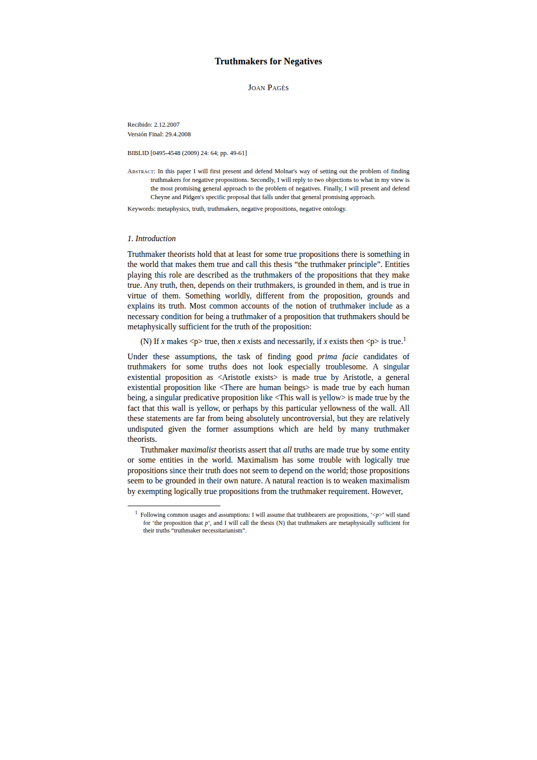Truthmakers for Negatives
Joan Pagès
Recibido: 2.12.2007
Versión Final: 29.4.2008
BIBLID [0495-4548 (2009) 24: 64; pp. 49-61]
Abstract: In this paper I will first present and defend Molnar's way of setting out the problem of finding truthmakers for negative propositions. Secondly, I will reply to two objections to what in my view is the most promising general approach to the problem of negatives. Finally, I will present and defend Cheyne and Pidgen's specific proposal that falls under that general promising approach.
Keywords: metaphysics, truth, truthmakers, negative propositions, negative ontology.
1. Introduction
Truthmaker theorists hold that at least for some true propositions there is something in the world that makes them true and call this thesis “the truthmaker principle”. Entities playing this role are described as the truthmakers of the propositions that they make true. Any truth, then, depends on their truthmakers, is grounded in them, and is true in virtue of them. Something worldly, different from the proposition, grounds and explains its truth. Most common accounts of the notion of truthmaker include as a necessary condition for being a truthmaker of a proposition that truthmakers should be metaphysically sufficient for the truth of the proposition:
(N) If x makes <p> true, then x exists and necessarily, if x exists then <p> is true.1
Under these assumptions, the task of finding good prima facie candidates of truthmakers for some truths does not look especially troublesome. A singular existential proposition as <Aristotle exists> is made true by Aristotle, a general existential proposition like <There are human beings> is made true by each human being, a singular predicative proposition like <This wall is yellow> is made true by the fact that this wall is yellow, or perhaps by this particular yellowness of the wall. All these statements are far from being absolutely uncontroversial, but they are relatively undisputed given the former assumptions which are held by many truthmaker theorists.
Truthmaker maximalist theorists assert that all truths are made true by some entity or some entities in the world. Maximalism has some trouble with logically true propositions since their truth does not seem to depend on the world; those propositions seem to be grounded in their own nature. A natural reaction is to weaken maximalism by exempting logically true propositions from the truthmaker requirement. However,
1 Following common usages and assumptions: I will assume that truthbearers are propositions, ‘<p>’ will stand for ‘the proposition that p’, and I will call the thesis (N) that truthmakers are metaphysically sufficient for their truths “truthmaker necessitarianism”.